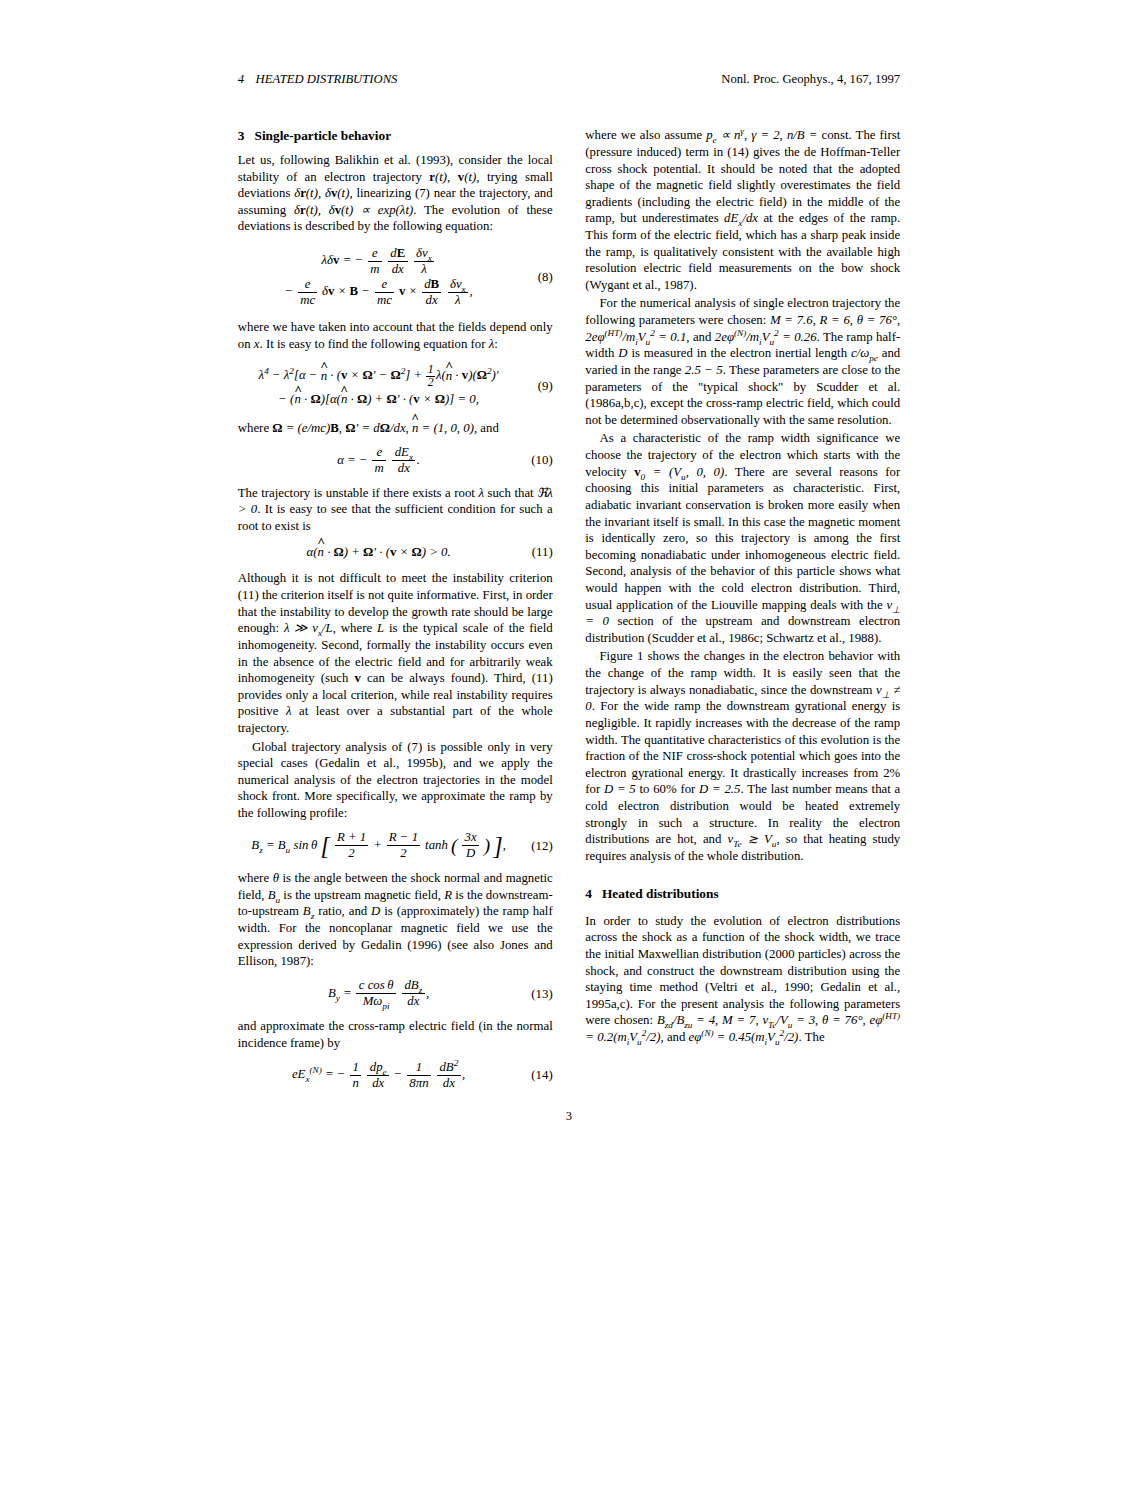4 HEATED DISTRIBUTIONS
Nonl. Proc. Geophys., 4, 167, 1997
3 Single-particle behavior
Let us, following Balikhin et al. (1993), consider the local stability of an electron trajectory r(t), v(t), trying small deviations δr(t), δv(t), linearizing (7) near the trajectory, and assuming δr(t), δv(t) ∝ exp(λt). The evolution of these deviations is described by the following equation:
λδv = − em dE dx δvx λ − emc δv × B − emc v × dB dx δvx λ,
(8)
where we have taken into account that the fields depend only on x. It is easy to find the following equation for λ:
λ4 − λ2[α − n · (v × Ω′ − Ω2] + 12λ(n · v)(Ω2)′ − (n · Ω)[α(n · Ω) + Ω′ · (v × Ω)] = 0,
(9)
where Ω = (e/mc)B, Ω′ = dΩ/dx, n = (1, 0, 0), and
α = − em dEx dx.
(10)
The trajectory is unstable if there exists a root λ such that ℜλ > 0. It is easy to see that the sufficient condition for such a root to exist is
α(n · Ω) + Ω′ · (v × Ω) > 0.
(11)
Although it is not difficult to meet the instability criterion (11) the criterion itself is not quite informative. First, in order that the instability to develop the growth rate should be large enough: λ ≫ vx/L, where L is the typical scale of the field inhomogeneity. Second, formally the instability occurs even in the absence of the electric field and for arbitrarily weak inhomogeneity (such v can be always found). Third, (11) provides only a local criterion, while real instability requires positive λ at least over a substantial part of the whole trajectory.
Global trajectory analysis of (7) is possible only in very special cases (Gedalin et al., 1995b), and we apply the numerical analysis of the electron trajectories in the model shock front. More specifically, we approximate the ramp by the following profile:
Bz = Bu sin θ [ R + 12 + R − 12 tanh ( 3x D ) ],
(12)
where θ is the angle between the shock normal and magnetic field, Bu is the upstream magnetic field, R is the downstream-to-upstream Bz ratio, and D is (approximately) the ramp half width. For the noncoplanar magnetic field we use the expression derived by Gedalin (1996) (see also Jones and Ellison, 1987):
By = c cos θ Mωpi dBz dx,
(13)
and approximate the cross-ramp electric field (in the normal incidence frame) by
eEx(N) = − 1 n dpe dx − 18πn dB2 dx,
(14)
where we also assume pe ∝ nγ, γ = 2, n/B = const. The first (pressure induced) term in (14) gives the de Hoffman-Teller cross shock potential. It should be noted that the adopted shape of the magnetic field slightly overestimates the field gradients (including the electric field) in the middle of the ramp, but underestimates dEx/dx at the edges of the ramp. This form of the electric field, which has a sharp peak inside the ramp, is qualitatively consistent with the available high resolution electric field measurements on the bow shock (Wygant et al., 1987).
For the numerical analysis of single electron trajectory the following parameters were chosen: M = 7.6, R = 6, θ = 76°, 2eφ(HT)/miVu2 = 0.1, and 2eφ(N)/miVu2 = 0.26. The ramp half-width D is measured in the electron inertial length c/ωpe and varied in the range 2.5 − 5. These parameters are close to the parameters of the "typical shock" by Scudder et al. (1986a,b,c), except the cross-ramp electric field, which could not be determined observationally with the same resolution.
As a characteristic of the ramp width significance we choose the trajectory of the electron which starts with the velocity v0 = (Vu, 0, 0). There are several reasons for choosing this initial parameters as characteristic. First, adiabatic invariant conservation is broken more easily when the invariant itself is small. In this case the magnetic moment is identically zero, so this trajectory is among the first becoming nonadiabatic under inhomogeneous electric field. Second, analysis of the behavior of this particle shows what would happen with the cold electron distribution. Third, usual application of the Liouville mapping deals with the v⊥ = 0 section of the upstream and downstream electron distribution (Scudder et al., 1986c; Schwartz et al., 1988).
Figure 1 shows the changes in the electron behavior with the change of the ramp width. It is easily seen that the trajectory is always nonadiabatic, since the downstream v⊥ ≠ 0. For the wide ramp the downstream gyrational energy is negligible. It rapidly increases with the decrease of the ramp width. The quantitative characteristics of this evolution is the fraction of the NIF cross-shock potential which goes into the electron gyrational energy. It drastically increases from 2% for D = 5 to 60% for D = 2.5. The last number means that a cold electron distribution would be heated extremely strongly in such a structure. In reality the electron distributions are hot, and vTe ≳ Vu, so that heating study requires analysis of the whole distribution.
4 Heated distributions
In order to study the evolution of electron distributions across the shock as a function of the shock width, we trace the initial Maxwellian distribution (2000 particles) across the shock, and construct the downstream distribution using the staying time method (Veltri et al., 1990; Gedalin et al., 1995a,c). For the present analysis the following parameters were chosen: Bzd/Bzu = 4, M = 7, vTe/Vu = 3, θ = 76°, eφ(HT) = 0.2(miVu2/2), and eφ(N) = 0.45(miVu2/2). The
3